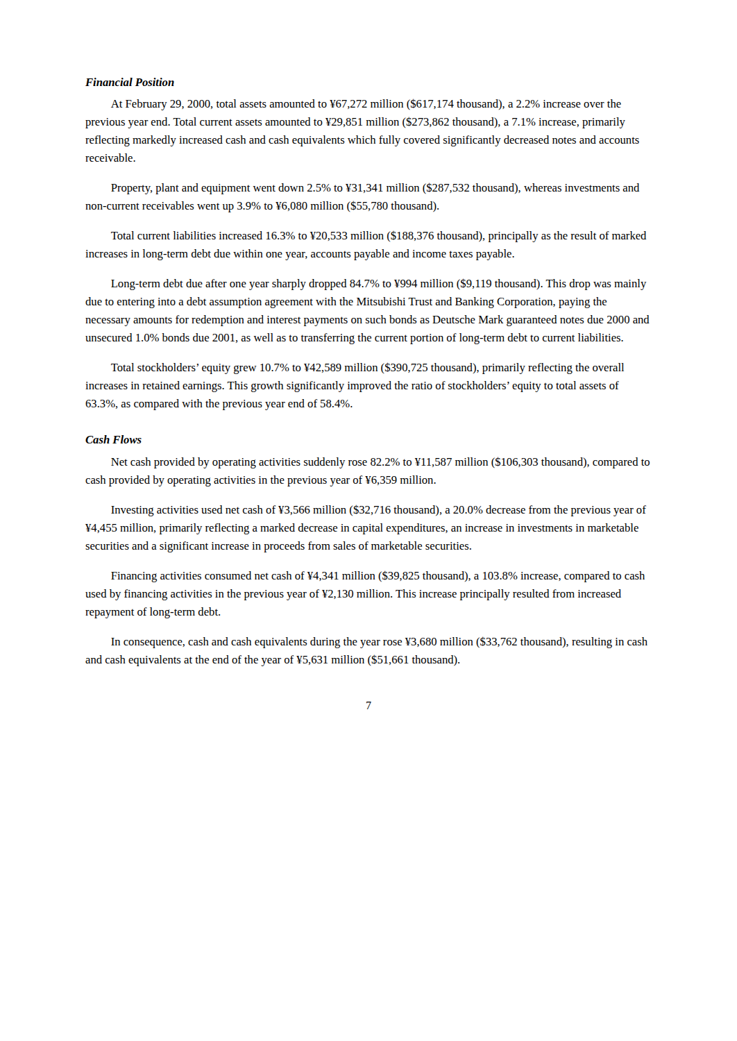Financial Position
At February 29, 2000, total assets amounted to ¥67,272 million ($617,174 thousand), a 2.2% increase over the previous year end. Total current assets amounted to ¥29,851 million ($273,862 thousand), a 7.1% increase, primarily reflecting markedly increased cash and cash equivalents which fully covered significantly decreased notes and accounts receivable.
Property, plant and equipment went down 2.5% to ¥31,341 million ($287,532 thousand), whereas investments and non-current receivables went up 3.9% to ¥6,080 million ($55,780 thousand).
Total current liabilities increased 16.3% to ¥20,533 million ($188,376 thousand), principally as the result of marked increases in long-term debt due within one year, accounts payable and income taxes payable.
Long-term debt due after one year sharply dropped 84.7% to ¥994 million ($9,119 thousand). This drop was mainly due to entering into a debt assumption agreement with the Mitsubishi Trust and Banking Corporation, paying the necessary amounts for redemption and interest payments on such bonds as Deutsche Mark guaranteed notes due 2000 and unsecured 1.0% bonds due 2001, as well as to transferring the current portion of long-term debt to current liabilities.
Total stockholders’ equity grew 10.7% to ¥42,589 million ($390,725 thousand), primarily reflecting the overall increases in retained earnings. This growth significantly improved the ratio of stockholders’ equity to total assets of 63.3%, as compared with the previous year end of 58.4%.
Cash Flows
Net cash provided by operating activities suddenly rose 82.2% to ¥11,587 million ($106,303 thousand), compared to cash provided by operating activities in the previous year of ¥6,359 million.
Investing activities used net cash of ¥3,566 million ($32,716 thousand), a 20.0% decrease from the previous year of ¥4,455 million, primarily reflecting a marked decrease in capital expenditures, an increase in investments in marketable securities and a significant increase in proceeds from sales of marketable securities.
Financing activities consumed net cash of ¥4,341 million ($39,825 thousand), a 103.8% increase, compared to cash used by financing activities in the previous year of ¥2,130 million. This increase principally resulted from increased repayment of long-term debt.
In consequence, cash and cash equivalents during the year rose ¥3,680 million ($33,762 thousand), resulting in cash and cash equivalents at the end of the year of ¥5,631 million ($51,661 thousand).
7